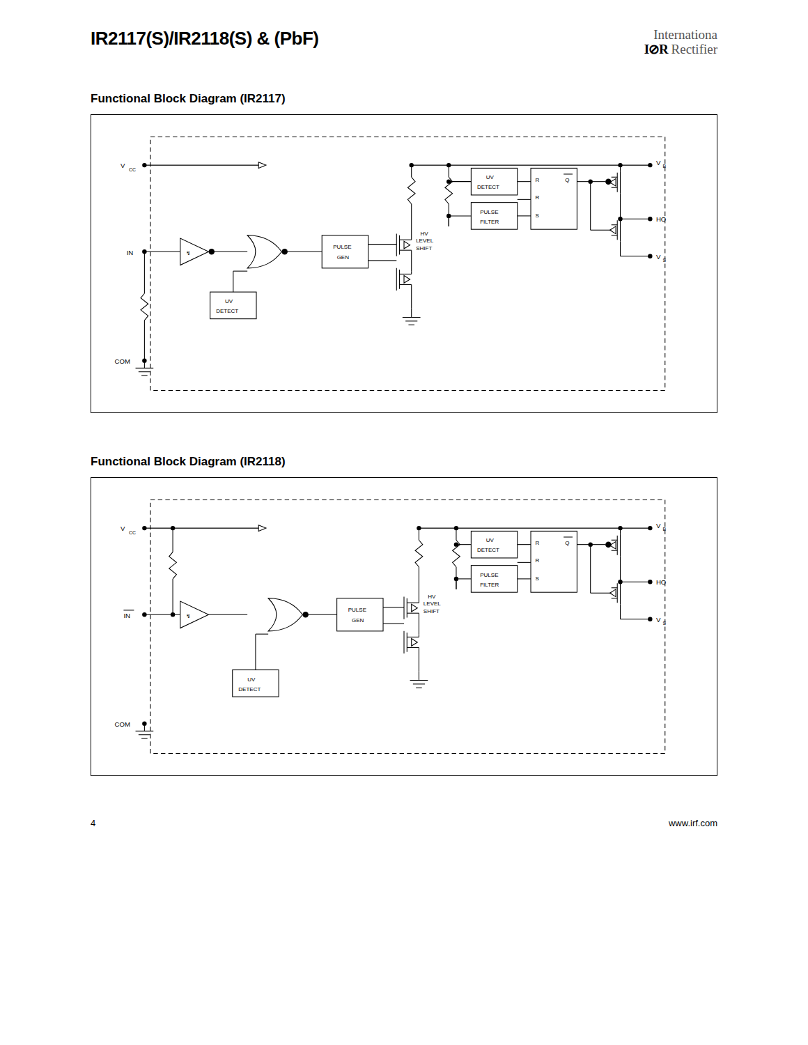IR2117(S)/IR2118(S) & (PbF)
Internationa
I⊘R Rectifier
Functional Block Diagram (IR2117)
V CC IN ↯ COM UV DETECT PULSE GEN HV LEVEL SHIFT UV DETECT PULSE FILTER R R S Q HO V B V S
Functional Block Diagram (IR2118)
V CC IN ↯ UV DETECT COM PULSE GEN HV LEVEL SHIFT UV DETECT PULSE FILTER R R S Q HO V B V S
4
www.irf.com